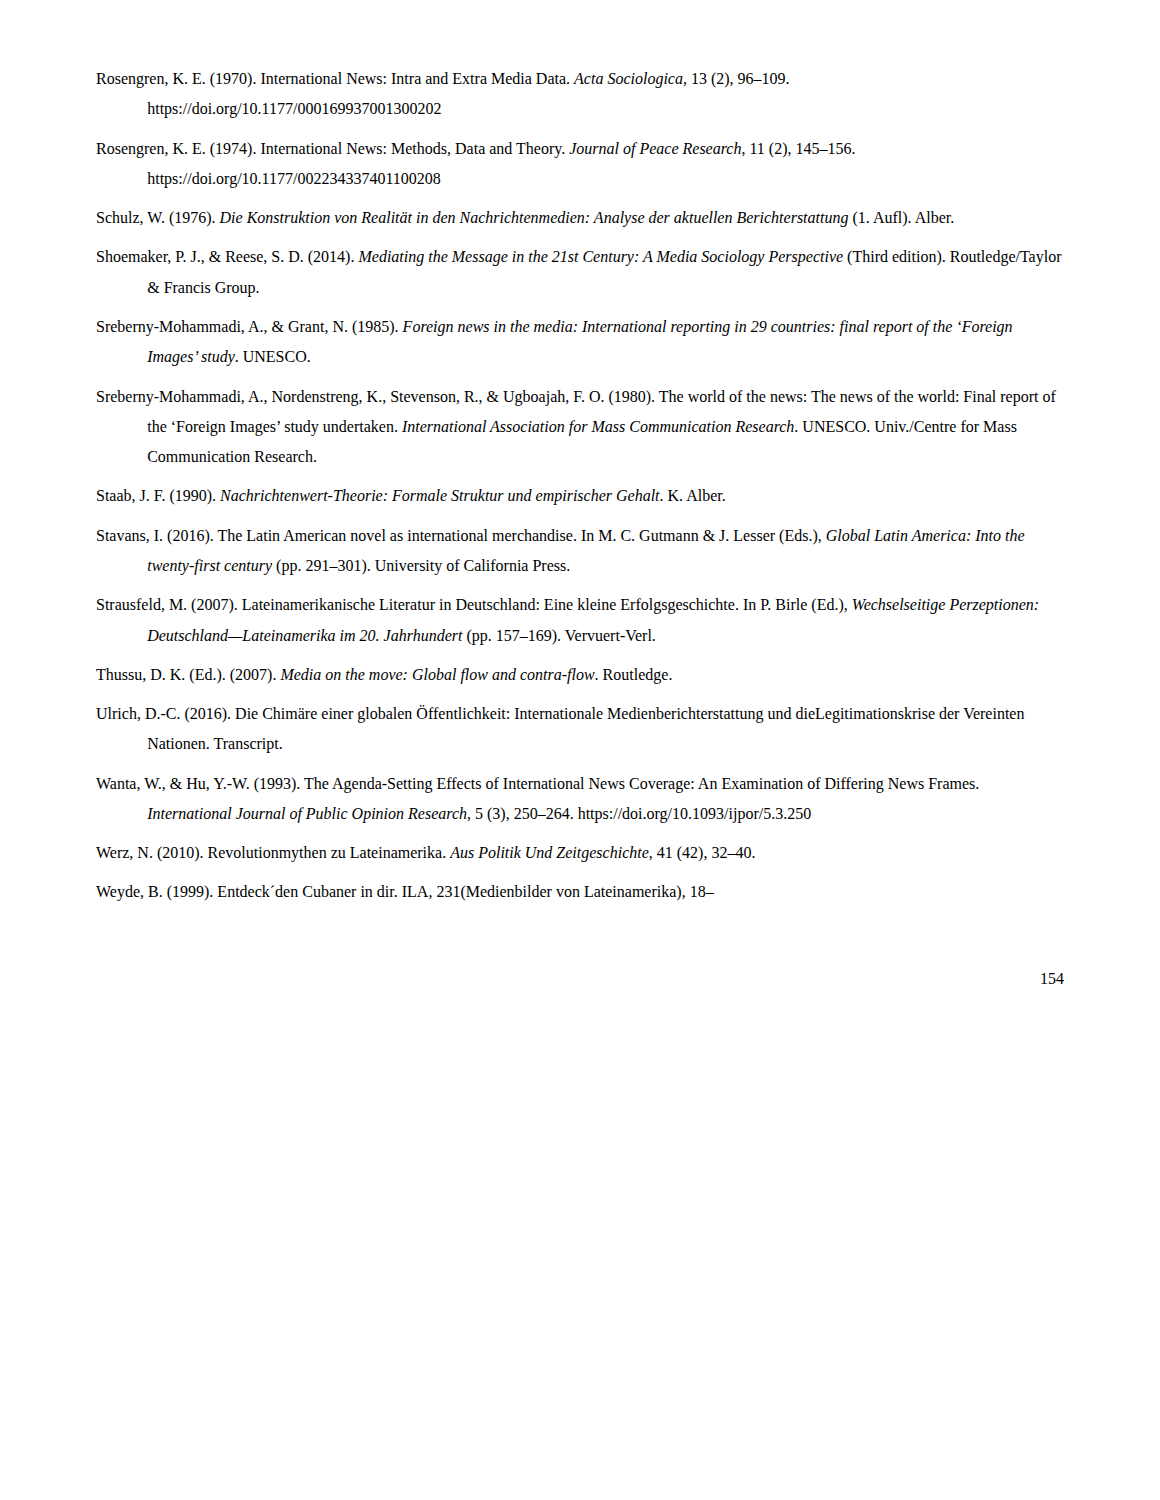Rosengren, K. E. (1970). International News: Intra and Extra Media Data. Acta Sociologica, 13 (2), 96–109. https://doi.org/10.1177/000169937001300202
Rosengren, K. E. (1974). International News: Methods, Data and Theory. Journal of Peace Research, 11 (2), 145–156. https://doi.org/10.1177/002234337401100208
Schulz, W. (1976). Die Konstruktion von Realität in den Nachrichtenmedien: Analyse der aktuellen Berichterstattung (1. Aufl). Alber.
Shoemaker, P. J., & Reese, S. D. (2014). Mediating the Message in the 21st Century: A Media Sociology Perspective (Third edition). Routledge/Taylor & Francis Group.
Sreberny-Mohammadi, A., & Grant, N. (1985). Foreign news in the media: International reporting in 29 countries: final report of the ‘Foreign Images’ study. UNESCO.
Sreberny-Mohammadi, A., Nordenstreng, K., Stevenson, R., & Ugboajah, F. O. (1980). The world of the news: The news of the world: Final report of the ‘Foreign Images’ study undertaken. International Association for Mass Communication Research. UNESCO. Univ./Centre for Mass Communication Research.
Staab, J. F. (1990). Nachrichtenwert-Theorie: Formale Struktur und empirischer Gehalt. K. Alber.
Stavans, I. (2016). The Latin American novel as international merchandise. In M. C. Gutmann & J. Lesser (Eds.), Global Latin America: Into the twenty-first century (pp. 291–301). University of California Press.
Strausfeld, M. (2007). Lateinamerikanische Literatur in Deutschland: Eine kleine Erfolgsgeschichte. In P. Birle (Ed.), Wechselseitige Perzeptionen: Deutschland—Lateinamerika im 20. Jahrhundert (pp. 157–169). Vervuert-Verl.
Thussu, D. K. (Ed.). (2007). Media on the move: Global flow and contra-flow. Routledge.
Ulrich, D.-C. (2016). Die Chimäre einer globalen Öffentlichkeit: Internationale Medienberichterstattung und dieLegitimationskrise der Vereinten Nationen. Transcript.
Wanta, W., & Hu, Y.-W. (1993). The Agenda-Setting Effects of International News Coverage: An Examination of Differing News Frames. International Journal of Public Opinion Research, 5 (3), 250–264. https://doi.org/10.1093/ijpor/5.3.250
Werz, N. (2010). Revolutionmythen zu Lateinamerika. Aus Politik Und Zeitgeschichte, 41 (42), 32–40.
Weyde, B. (1999). Entdeck´den Cubaner in dir. ILA, 231(Medienbilder von Lateinamerika), 18–
154